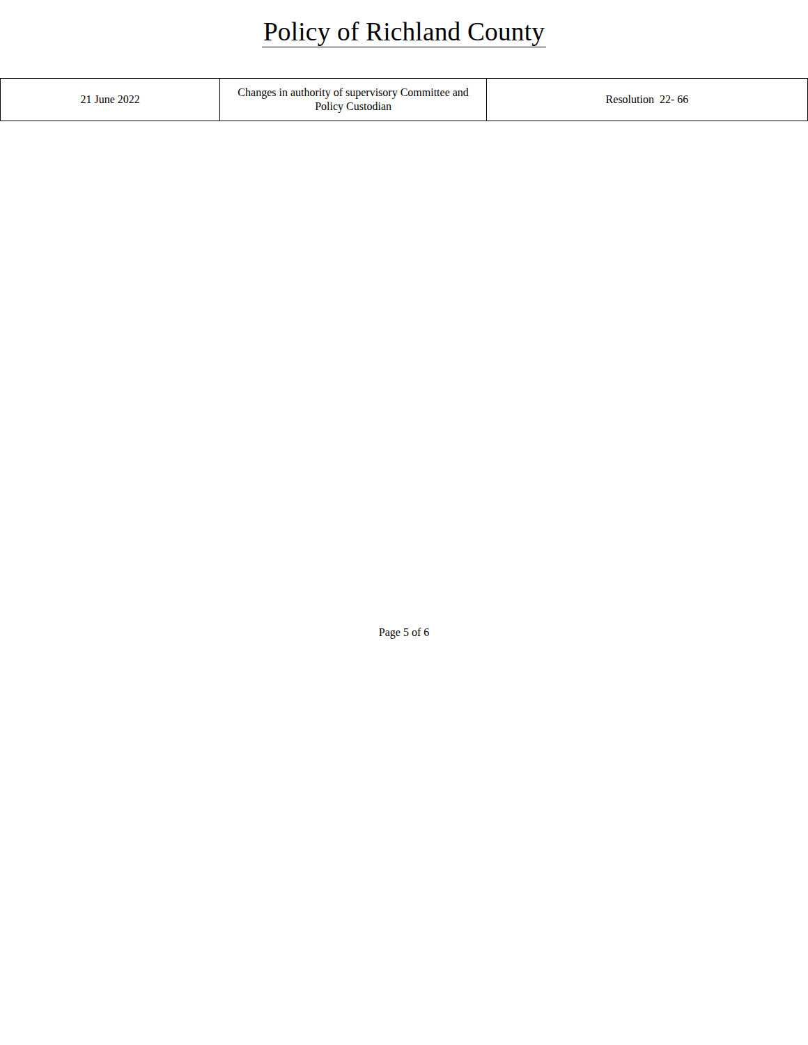Policy of Richland County
| 21 June 2022 | Changes in authority of supervisory Committee and Policy Custodian | Resolution 22- 66 |
Page 5 of 6